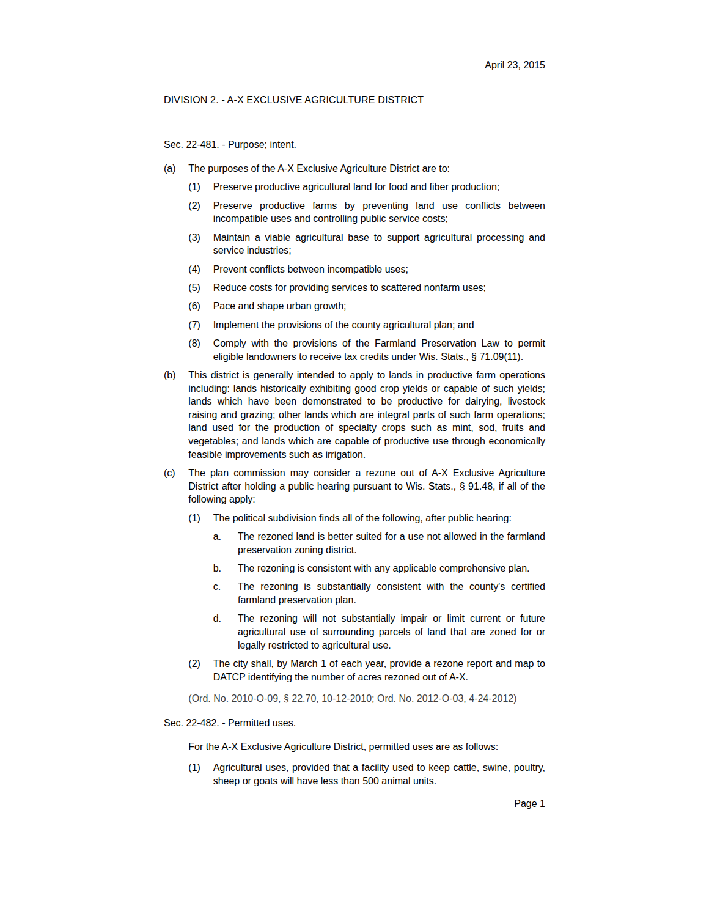April 23, 2015
DIVISION 2. - A-X EXCLUSIVE AGRICULTURE DISTRICT
Sec. 22-481. - Purpose; intent.
(a)
The purposes of the A-X Exclusive Agriculture District are to:
(1)
Preserve productive agricultural land for food and fiber production;
(2)
Preserve productive farms by preventing land use conflicts between incompatible uses and controlling public service costs;
(3)
Maintain a viable agricultural base to support agricultural processing and service industries;
(4)
Prevent conflicts between incompatible uses;
(5)
Reduce costs for providing services to scattered nonfarm uses;
(6)
Pace and shape urban growth;
(7)
Implement the provisions of the county agricultural plan; and
(8)
Comply with the provisions of the Farmland Preservation Law to permit eligible landowners to receive tax credits under Wis. Stats., § 71.09(11).
(b)
This district is generally intended to apply to lands in productive farm operations including: lands historically exhibiting good crop yields or capable of such yields; lands which have been demonstrated to be productive for dairying, livestock raising and grazing; other lands which are integral parts of such farm operations; land used for the production of specialty crops such as mint, sod, fruits and vegetables; and lands which are capable of productive use through economically feasible improvements such as irrigation.
(c)
The plan commission may consider a rezone out of A-X Exclusive Agriculture District after holding a public hearing pursuant to Wis. Stats., § 91.48, if all of the following apply:
(1)
The political subdivision finds all of the following, after public hearing:
a.
The rezoned land is better suited for a use not allowed in the farmland preservation zoning district.
b.
The rezoning is consistent with any applicable comprehensive plan.
c.
The rezoning is substantially consistent with the county's certified farmland preservation plan.
d.
The rezoning will not substantially impair or limit current or future agricultural use of surrounding parcels of land that are zoned for or legally restricted to agricultural use.
(2)
The city shall, by March 1 of each year, provide a rezone report and map to DATCP identifying the number of acres rezoned out of A-X.
(Ord. No. 2010-O-09, § 22.70, 10-12-2010; Ord. No. 2012-O-03, 4-24-2012)
Sec. 22-482. - Permitted uses.
For the A-X Exclusive Agriculture District, permitted uses are as follows:
(1)
Agricultural uses, provided that a facility used to keep cattle, swine, poultry, sheep or goats will have less than 500 animal units.
Page 1